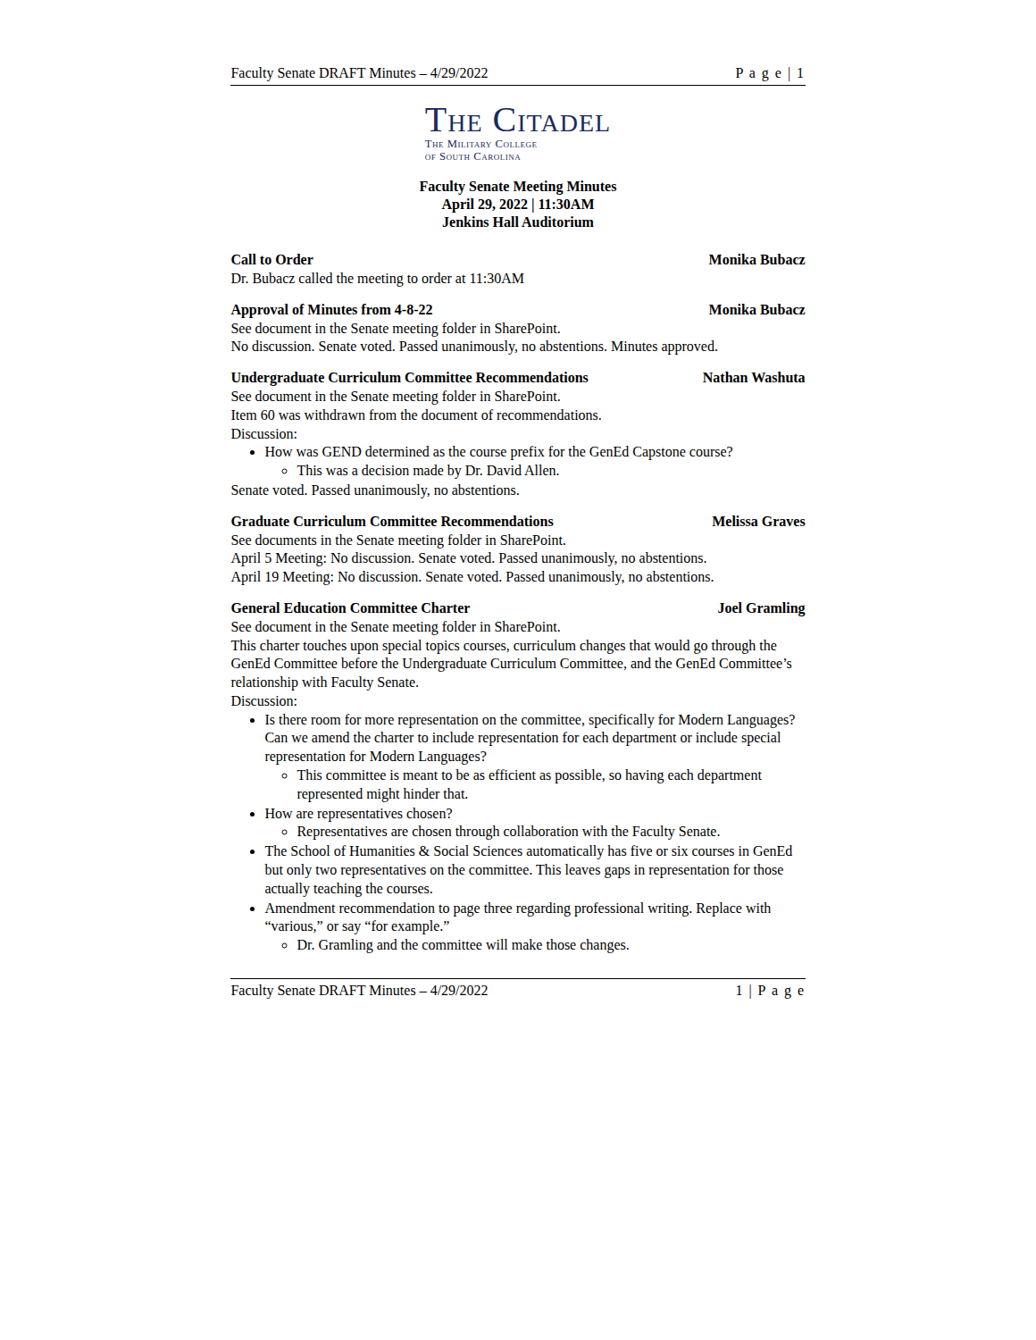Faculty Senate DRAFT Minutes – 4/29/2022 P a g e | 1
The Citadel
The Military College
of South Carolina
Faculty Senate Meeting Minutes
April 29, 2022 | 11:30AM
Jenkins Hall Auditorium
Call to Order Monika Bubacz
Dr. Bubacz called the meeting to order at 11:30AM
Approval of Minutes from 4-8-22 Monika Bubacz
See document in the Senate meeting folder in SharePoint.
No discussion. Senate voted. Passed unanimously, no abstentions. Minutes approved.
Undergraduate Curriculum Committee Recommendations Nathan Washuta
See document in the Senate meeting folder in SharePoint.
Item 60 was withdrawn from the document of recommendations.
Discussion:
How was GEND determined as the course prefix for the GenEd Capstone course?
This was a decision made by Dr. David Allen.
Senate voted. Passed unanimously, no abstentions.
Graduate Curriculum Committee Recommendations Melissa Graves
See documents in the Senate meeting folder in SharePoint.
April 5 Meeting: No discussion. Senate voted. Passed unanimously, no abstentions.
April 19 Meeting: No discussion. Senate voted. Passed unanimously, no abstentions.
General Education Committee Charter Joel Gramling
See document in the Senate meeting folder in SharePoint.
This charter touches upon special topics courses, curriculum changes that would go through the GenEd Committee before the Undergraduate Curriculum Committee, and the GenEd Committee’s relationship with Faculty Senate.
Discussion:
Is there room for more representation on the committee, specifically for Modern Languages? Can we amend the charter to include representation for each department or include special representation for Modern Languages?
This committee is meant to be as efficient as possible, so having each department represented might hinder that.
How are representatives chosen?
Representatives are chosen through collaboration with the Faculty Senate.
The School of Humanities & Social Sciences automatically has five or six courses in GenEd but only two representatives on the committee. This leaves gaps in representation for those actually teaching the courses.
Amendment recommendation to page three regarding professional writing. Replace with “various,” or say “for example.”
Dr. Gramling and the committee will make those changes.
Faculty Senate DRAFT Minutes – 4/29/2022 1 | P a g e